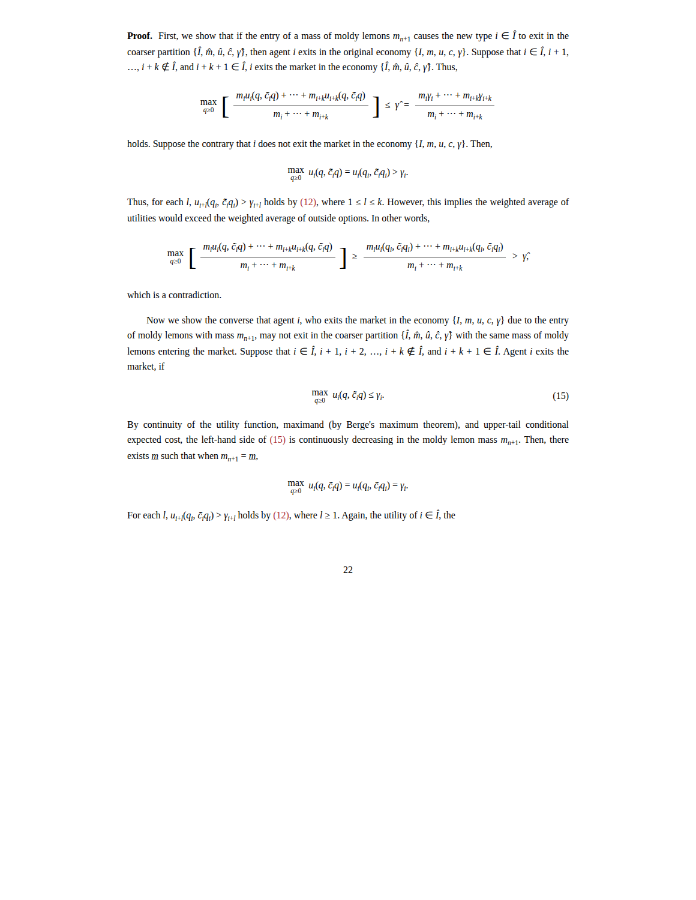Proof. First, we show that if the entry of a mass of moldy lemons mn+1 causes the new type i ∈ Î to exit in the coarser partition {Î, m̂, û, ĉ, γ̂}, then agent i exits in the original economy {I, m, u, c, γ}. Suppose that i ∈ Î, i + 1, …, i + k ∉ Î, and i + k + 1 ∈ Î, i exits the market in the economy {Î, m̂, û, ĉ, γ̂}. Thus,
max q≥0 [ miui(q, c̃̃iq) + ··· + mi+kui+k(q, c̃̃iq) mi + ··· + mi+k ] ≤ γ̂ = miγi + ··· + mi+kγi+k mi + ··· + mi+k
holds. Suppose the contrary that i does not exit the market in the economy {I, m, u, c, γ}. Then,
max q≥0 ui(q, c̃̃iq) = ui(qi, c̃̃iqi) > γi.
Thus, for each l, ui+l(qi, c̃̃iqi) > γi+l holds by (12), where 1 ≤ l ≤ k. However, this implies the weighted average of utilities would exceed the weighted average of outside options. In other words,
max q≥0 [ miui(q, c̃̃iq) + ··· + mi+kui+k(q, c̃̃iq) mi + ··· + mi+k ] ≥ miui(qi, c̃̃iqi) + ··· + mi+kui+k(qi, c̃̃iqi) mi + ··· + mi+k > γ̂,
which is a contradiction.
Now we show the converse that agent i, who exits the market in the economy {I, m, u, c, γ} due to the entry of moldy lemons with mass mn+1, may not exit in the coarser partition {Î, m̂, û, ĉ, γ̂} with the same mass of moldy lemons entering the market. Suppose that i ∈ Î, i + 1, i + 2, …, i + k ∉ Î, and i + k + 1 ∈ Î. Agent i exits the market, if
max q≥0 ui(q, c̃̃iq) ≤ γi. (15)
By continuity of the utility function, maximand (by Berge's maximum theorem), and upper-tail conditional expected cost, the left-hand side of (15) is continuously decreasing in the moldy lemon mass mn+1. Then, there exists m such that when mn+1 = m,
max q≥0 ui(q, c̃̃iq) = ui(qi, c̃̃iqi) = γi.
For each l, ui+l(qi, c̃̃iqi) > γi+l holds by (12), where l ≥ 1. Again, the utility of i ∈ Î, the
22